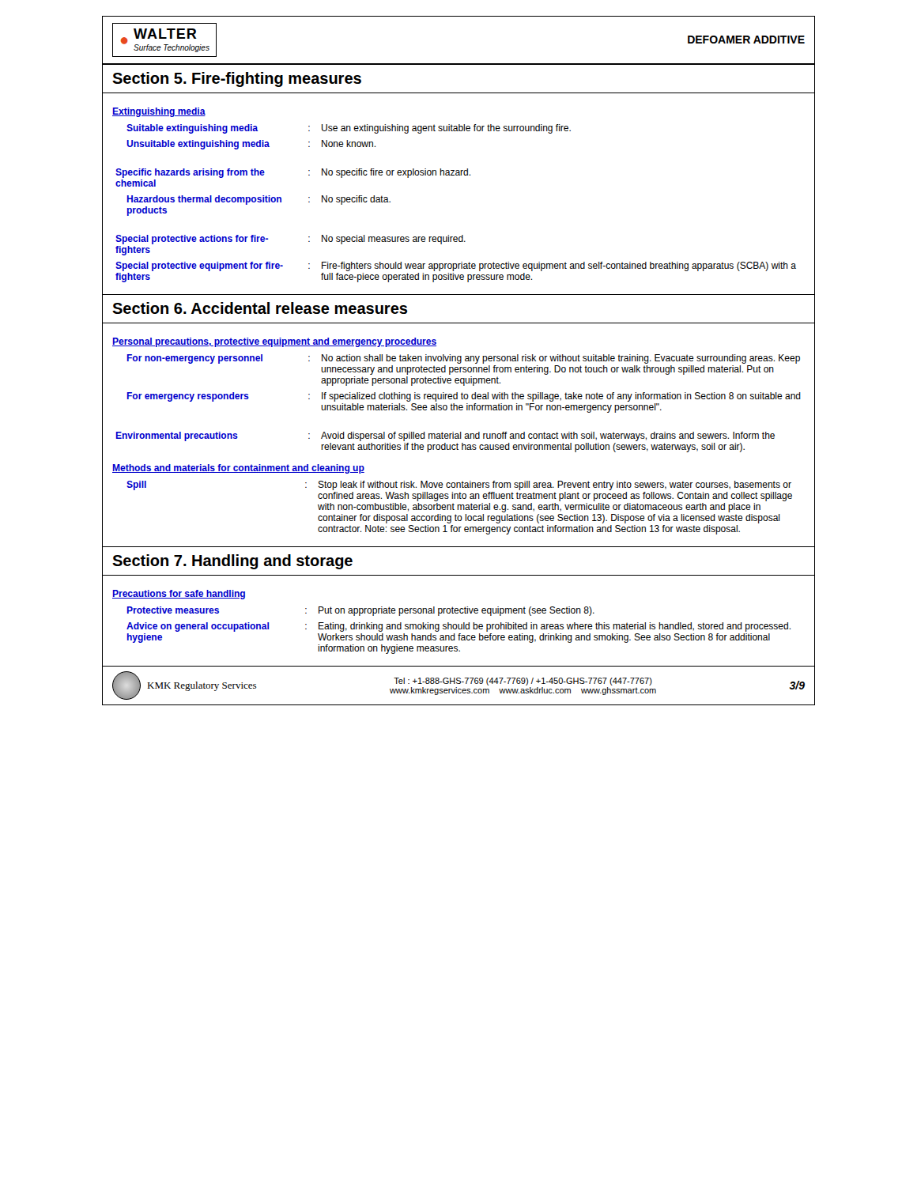● WALTER
Surface Technologies
DEFOAMER ADDITIVE
Section 5. Fire-fighting measures
Extinguishing media
| Suitable extinguishing media | : | Use an extinguishing agent suitable for the surrounding fire. |
| Unsuitable extinguishing media | : | None known. |
| Specific hazards arising from the chemical | : | No specific fire or explosion hazard. |
| Hazardous thermal decomposition products | : | No specific data. |
| Special protective actions for fire-fighters | : | No special measures are required. |
| Special protective equipment for fire-fighters | : | Fire-fighters should wear appropriate protective equipment and self-contained breathing apparatus (SCBA) with a full face-piece operated in positive pressure mode. |
Section 6. Accidental release measures
Personal precautions, protective equipment and emergency procedures
| For non-emergency personnel | : | No action shall be taken involving any personal risk or without suitable training. Evacuate surrounding areas. Keep unnecessary and unprotected personnel from entering. Do not touch or walk through spilled material. Put on appropriate personal protective equipment. |
| For emergency responders | : | If specialized clothing is required to deal with the spillage, take note of any information in Section 8 on suitable and unsuitable materials. See also the information in "For non-emergency personnel". |
| Environmental precautions | : | Avoid dispersal of spilled material and runoff and contact with soil, waterways, drains and sewers. Inform the relevant authorities if the product has caused environmental pollution (sewers, waterways, soil or air). |
Methods and materials for containment and cleaning up
| Spill | : | Stop leak if without risk. Move containers from spill area. Prevent entry into sewers, water courses, basements or confined areas. Wash spillages into an effluent treatment plant or proceed as follows. Contain and collect spillage with non-combustible, absorbent material e.g. sand, earth, vermiculite or diatomaceous earth and place in container for disposal according to local regulations (see Section 13). Dispose of via a licensed waste disposal contractor. Note: see Section 1 for emergency contact information and Section 13 for waste disposal. |
Section 7. Handling and storage
Precautions for safe handling
| Protective measures | : | Put on appropriate personal protective equipment (see Section 8). |
| Advice on general occupational hygiene | : | Eating, drinking and smoking should be prohibited in areas where this material is handled, stored and processed. Workers should wash hands and face before eating, drinking and smoking. See also Section 8 for additional information on hygiene measures. |
KMK Regulatory Services
Tel : +1-888-GHS-7769 (447-7769) / +1-450-GHS-7767 (447-7767)
www.kmkregservices.com www.askdrluc.com www.ghssmart.com
3/9